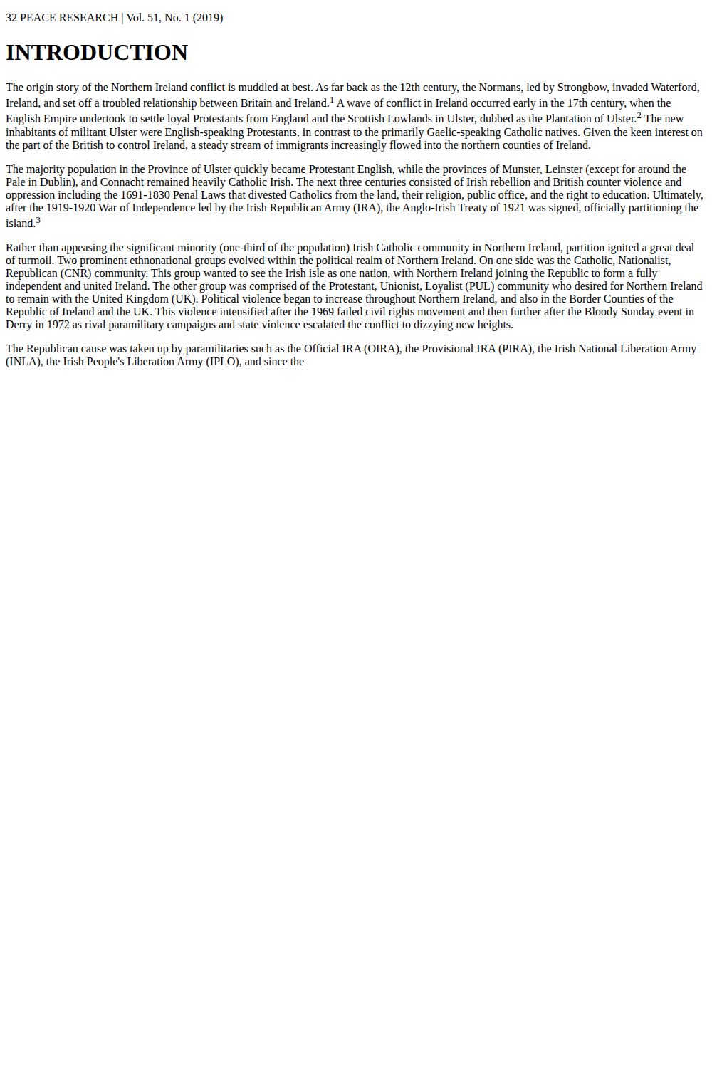32 PEACE RESEARCH | Vol. 51, No. 1 (2019)
INTRODUCTION
The origin story of the Northern Ireland conflict is muddled at best. As far back as the 12th century, the Normans, led by Strongbow, invaded Waterford, Ireland, and set off a troubled relationship between Britain and Ireland.1 A wave of conflict in Ireland occurred early in the 17th century, when the English Empire undertook to settle loyal Protestants from England and the Scottish Lowlands in Ulster, dubbed as the Plantation of Ulster.2 The new inhabitants of militant Ulster were English-speaking Protestants, in contrast to the primarily Gaelic-speaking Catholic natives. Given the keen interest on the part of the British to control Ireland, a steady stream of immigrants increasingly flowed into the northern counties of Ireland.
The majority population in the Province of Ulster quickly became Protestant English, while the provinces of Munster, Leinster (except for around the Pale in Dublin), and Connacht remained heavily Catholic Irish. The next three centuries consisted of Irish rebellion and British counter violence and oppression including the 1691-1830 Penal Laws that divested Catholics from the land, their religion, public office, and the right to education. Ultimately, after the 1919-1920 War of Independence led by the Irish Republican Army (IRA), the Anglo-Irish Treaty of 1921 was signed, officially partitioning the island.3
Rather than appeasing the significant minority (one-third of the population) Irish Catholic community in Northern Ireland, partition ignited a great deal of turmoil. Two prominent ethnonational groups evolved within the political realm of Northern Ireland. On one side was the Catholic, Nationalist, Republican (CNR) community. This group wanted to see the Irish isle as one nation, with Northern Ireland joining the Republic to form a fully independent and united Ireland. The other group was comprised of the Protestant, Unionist, Loyalist (PUL) community who desired for Northern Ireland to remain with the United Kingdom (UK). Political violence began to increase throughout Northern Ireland, and also in the Border Counties of the Republic of Ireland and the UK. This violence intensified after the 1969 failed civil rights movement and then further after the Bloody Sunday event in Derry in 1972 as rival paramilitary campaigns and state violence escalated the conflict to dizzying new heights.
The Republican cause was taken up by paramilitaries such as the Official IRA (OIRA), the Provisional IRA (PIRA), the Irish National Liberation Army (INLA), the Irish People's Liberation Army (IPLO), and since the